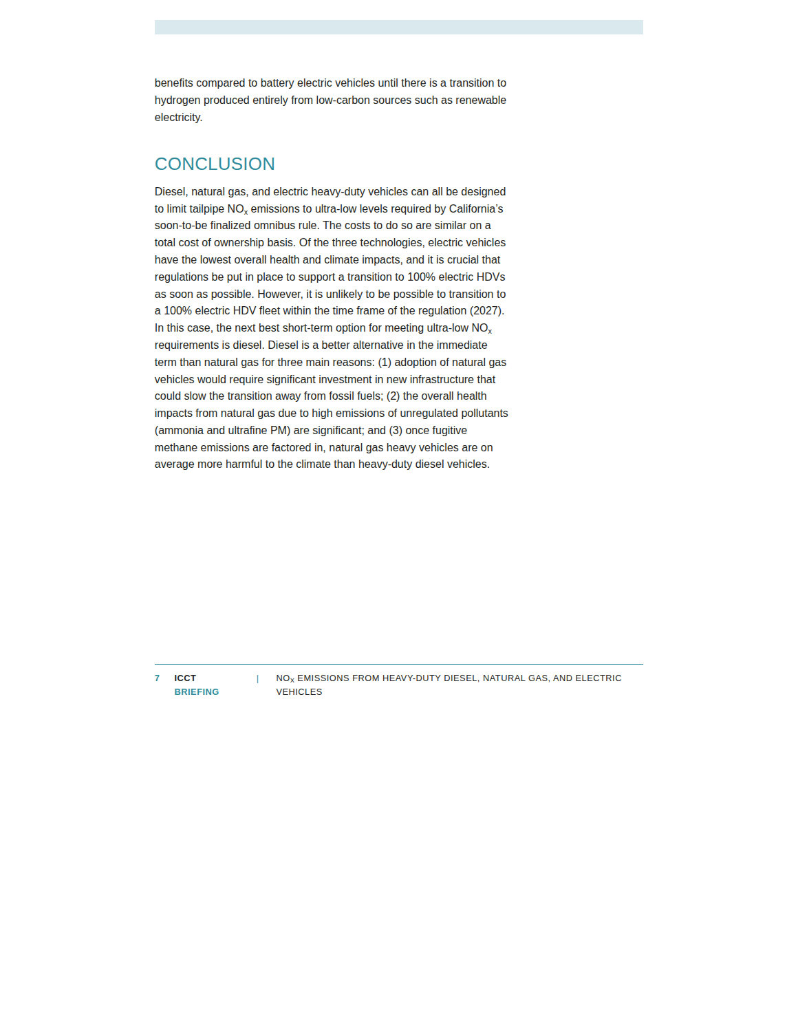benefits compared to battery electric vehicles until there is a transition to hydrogen produced entirely from low-carbon sources such as renewable electricity.
CONCLUSION
Diesel, natural gas, and electric heavy-duty vehicles can all be designed to limit tailpipe NOx emissions to ultra-low levels required by California’s soon-to-be finalized omnibus rule. The costs to do so are similar on a total cost of ownership basis. Of the three technologies, electric vehicles have the lowest overall health and climate impacts, and it is crucial that regulations be put in place to support a transition to 100% electric HDVs as soon as possible. However, it is unlikely to be possible to transition to a 100% electric HDV fleet within the time frame of the regulation (2027). In this case, the next best short-term option for meeting ultra-low NOx requirements is diesel. Diesel is a better alternative in the immediate term than natural gas for three main reasons: (1) adoption of natural gas vehicles would require significant investment in new infrastructure that could slow the transition away from fossil fuels; (2) the overall health impacts from natural gas due to high emissions of unregulated pollutants (ammonia and ultrafine PM) are significant; and (3) once fugitive methane emissions are factored in, natural gas heavy vehicles are on average more harmful to the climate than heavy-duty diesel vehicles.
7 ICCT BRIEFING | NOX EMISSIONS FROM HEAVY-DUTY DIESEL, NATURAL GAS, AND ELECTRIC VEHICLES